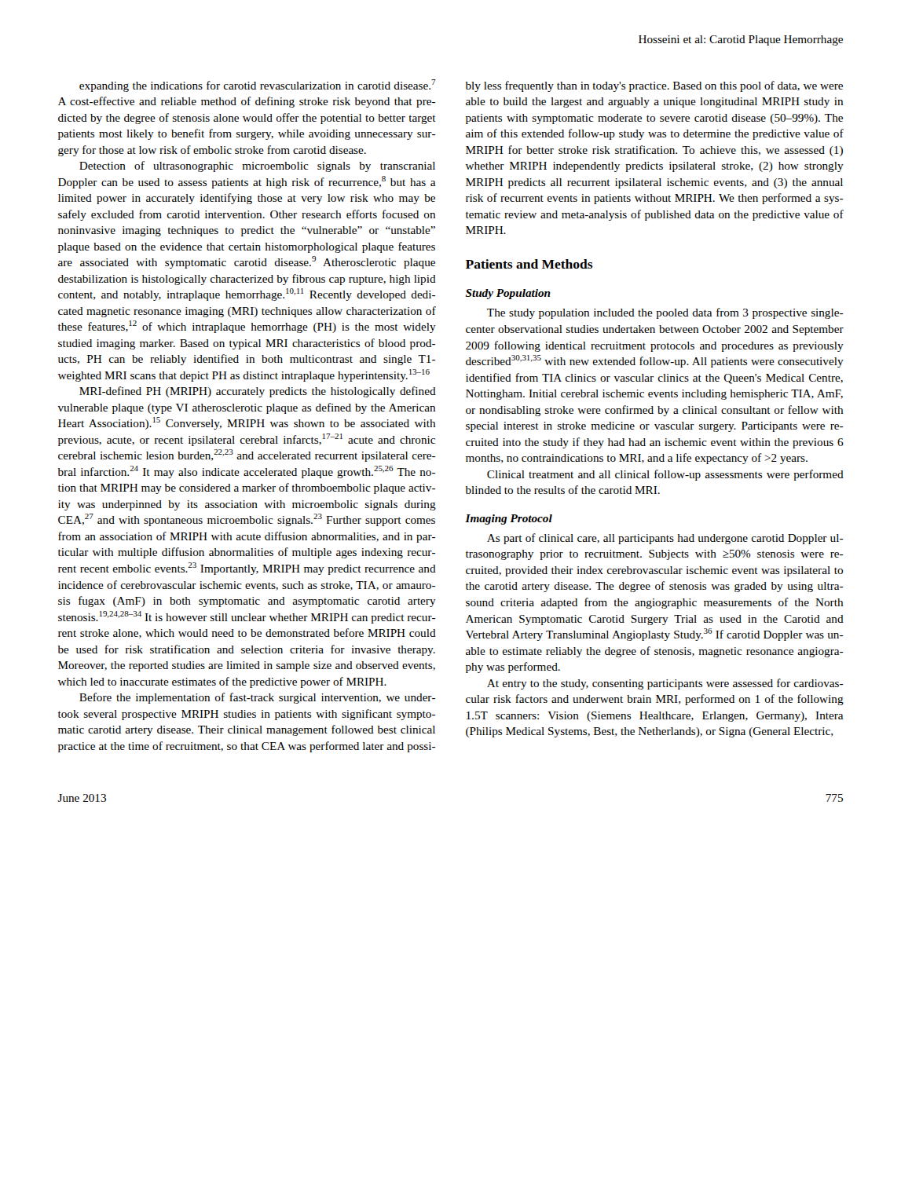Hosseini et al: Carotid Plaque Hemorrhage
expanding the indications for carotid revascularization in carotid disease.7 A cost-effective and reliable method of defining stroke risk beyond that predicted by the degree of stenosis alone would offer the potential to better target patients most likely to benefit from surgery, while avoiding unnecessary surgery for those at low risk of embolic stroke from carotid disease.
Detection of ultrasonographic microembolic signals by transcranial Doppler can be used to assess patients at high risk of recurrence,8 but has a limited power in accurately identifying those at very low risk who may be safely excluded from carotid intervention. Other research efforts focused on noninvasive imaging techniques to predict the “vulnerable” or “unstable” plaque based on the evidence that certain histomorphological plaque features are associated with symptomatic carotid disease.9 Atherosclerotic plaque destabilization is histologically characterized by fibrous cap rupture, high lipid content, and notably, intraplaque hemorrhage.10,11 Recently developed dedicated magnetic resonance imaging (MRI) techniques allow characterization of these features,12 of which intraplaque hemorrhage (PH) is the most widely studied imaging marker. Based on typical MRI characteristics of blood products, PH can be reliably identified in both multicontrast and single T1-weighted MRI scans that depict PH as distinct intraplaque hyperintensity.13–16
MRI-defined PH (MRIPH) accurately predicts the histologically defined vulnerable plaque (type VI atherosclerotic plaque as defined by the American Heart Association).15 Conversely, MRIPH was shown to be associated with previous, acute, or recent ipsilateral cerebral infarcts,17–21 acute and chronic cerebral ischemic lesion burden,22,23 and accelerated recurrent ipsilateral cerebral infarction.24 It may also indicate accelerated plaque growth.25,26 The notion that MRIPH may be considered a marker of thromboembolic plaque activity was underpinned by its association with microembolic signals during CEA,27 and with spontaneous microembolic signals.23 Further support comes from an association of MRIPH with acute diffusion abnormalities, and in particular with multiple diffusion abnormalities of multiple ages indexing recurrent recent embolic events.23 Importantly, MRIPH may predict recurrence and incidence of cerebrovascular ischemic events, such as stroke, TIA, or amaurosis fugax (AmF) in both symptomatic and asymptomatic carotid artery stenosis.19,24,28–34 It is however still unclear whether MRIPH can predict recurrent stroke alone, which would need to be demonstrated before MRIPH could be used for risk stratification and selection criteria for invasive therapy. Moreover, the reported studies are limited in sample size and observed events, which led to inaccurate estimates of the predictive power of MRIPH.
Before the implementation of fast-track surgical intervention, we undertook several prospective MRIPH studies in patients with significant symptomatic carotid artery disease. Their clinical management followed best clinical practice at the time of recruitment, so that CEA was performed later and possibly less frequently than in today's practice. Based on this pool of data, we were able to build the largest and arguably a unique longitudinal MRIPH study in patients with symptomatic moderate to severe carotid disease (50–99%). The aim of this extended follow-up study was to determine the predictive value of MRIPH for better stroke risk stratification. To achieve this, we assessed (1) whether MRIPH independently predicts ipsilateral stroke, (2) how strongly MRIPH predicts all recurrent ipsilateral ischemic events, and (3) the annual risk of recurrent events in patients without MRIPH. We then performed a systematic review and meta-analysis of published data on the predictive value of MRIPH.
Patients and Methods
Study Population
The study population included the pooled data from 3 prospective single-center observational studies undertaken between October 2002 and September 2009 following identical recruitment protocols and procedures as previously described30,31,35 with new extended follow-up. All patients were consecutively identified from TIA clinics or vascular clinics at the Queen's Medical Centre, Nottingham. Initial cerebral ischemic events including hemispheric TIA, AmF, or nondisabling stroke were confirmed by a clinical consultant or fellow with special interest in stroke medicine or vascular surgery. Participants were recruited into the study if they had had an ischemic event within the previous 6 months, no contraindications to MRI, and a life expectancy of >2 years.
Clinical treatment and all clinical follow-up assessments were performed blinded to the results of the carotid MRI.
Imaging Protocol
As part of clinical care, all participants had undergone carotid Doppler ultrasonography prior to recruitment. Subjects with ≥50% stenosis were recruited, provided their index cerebrovascular ischemic event was ipsilateral to the carotid artery disease. The degree of stenosis was graded by using ultrasound criteria adapted from the angiographic measurements of the North American Symptomatic Carotid Surgery Trial as used in the Carotid and Vertebral Artery Transluminal Angioplasty Study.36 If carotid Doppler was unable to estimate reliably the degree of stenosis, magnetic resonance angiography was performed.
At entry to the study, consenting participants were assessed for cardiovascular risk factors and underwent brain MRI, performed on 1 of the following 1.5T scanners: Vision (Siemens Healthcare, Erlangen, Germany), Intera (Philips Medical Systems, Best, the Netherlands), or Signa (General Electric,
June 2013 775